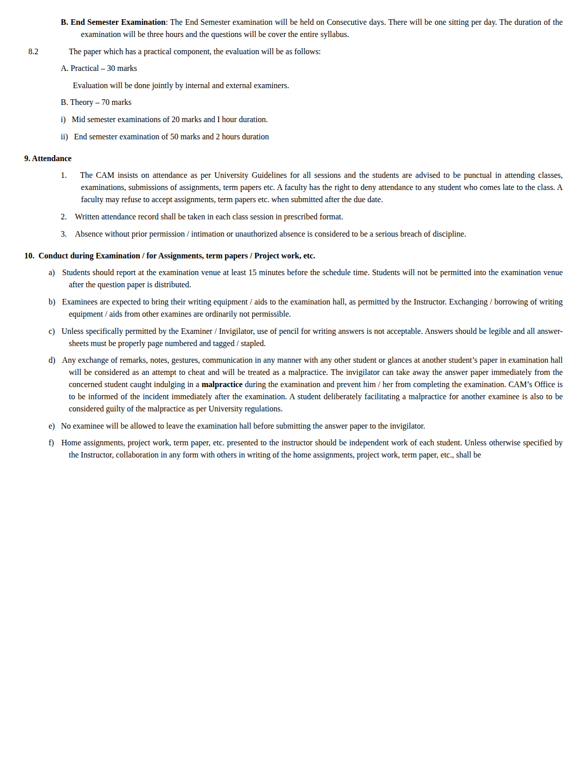B. End Semester Examination: The End Semester examination will be held on Consecutive days. There will be one sitting per day. The duration of the examination will be three hours and the questions will be cover the entire syllabus.
8.2 The paper which has a practical component, the evaluation will be as follows:
A. Practical – 30 marks
Evaluation will be done jointly by internal and external examiners.
B. Theory – 70 marks
i) Mid semester examinations of 20 marks and I hour duration.
ii) End semester examination of 50 marks and 2 hours duration
9. Attendance
1. The CAM insists on attendance as per University Guidelines for all sessions and the students are advised to be punctual in attending classes, examinations, submissions of assignments, term papers etc. A faculty has the right to deny attendance to any student who comes late to the class. A faculty may refuse to accept assignments, term papers etc. when submitted after the due date.
2. Written attendance record shall be taken in each class session in prescribed format.
3. Absence without prior permission / intimation or unauthorized absence is considered to be a serious breach of discipline.
10. Conduct during Examination / for Assignments, term papers / Project work, etc.
a) Students should report at the examination venue at least 15 minutes before the schedule time. Students will not be permitted into the examination venue after the question paper is distributed.
b) Examinees are expected to bring their writing equipment / aids to the examination hall, as permitted by the Instructor. Exchanging / borrowing of writing equipment / aids from other examines are ordinarily not permissible.
c) Unless specifically permitted by the Examiner / Invigilator, use of pencil for writing answers is not acceptable. Answers should be legible and all answer-sheets must be properly page numbered and tagged / stapled.
d) Any exchange of remarks, notes, gestures, communication in any manner with any other student or glances at another student’s paper in examination hall will be considered as an attempt to cheat and will be treated as a malpractice. The invigilator can take away the answer paper immediately from the concerned student caught indulging in a malpractice during the examination and prevent him / her from completing the examination. CAM’s Office is to be informed of the incident immediately after the examination. A student deliberately facilitating a malpractice for another examinee is also to be considered guilty of the malpractice as per University regulations.
e) No examinee will be allowed to leave the examination hall before submitting the answer paper to the invigilator.
f) Home assignments, project work, term paper, etc. presented to the instructor should be independent work of each student. Unless otherwise specified by the Instructor, collaboration in any form with others in writing of the home assignments, project work, term paper, etc., shall be